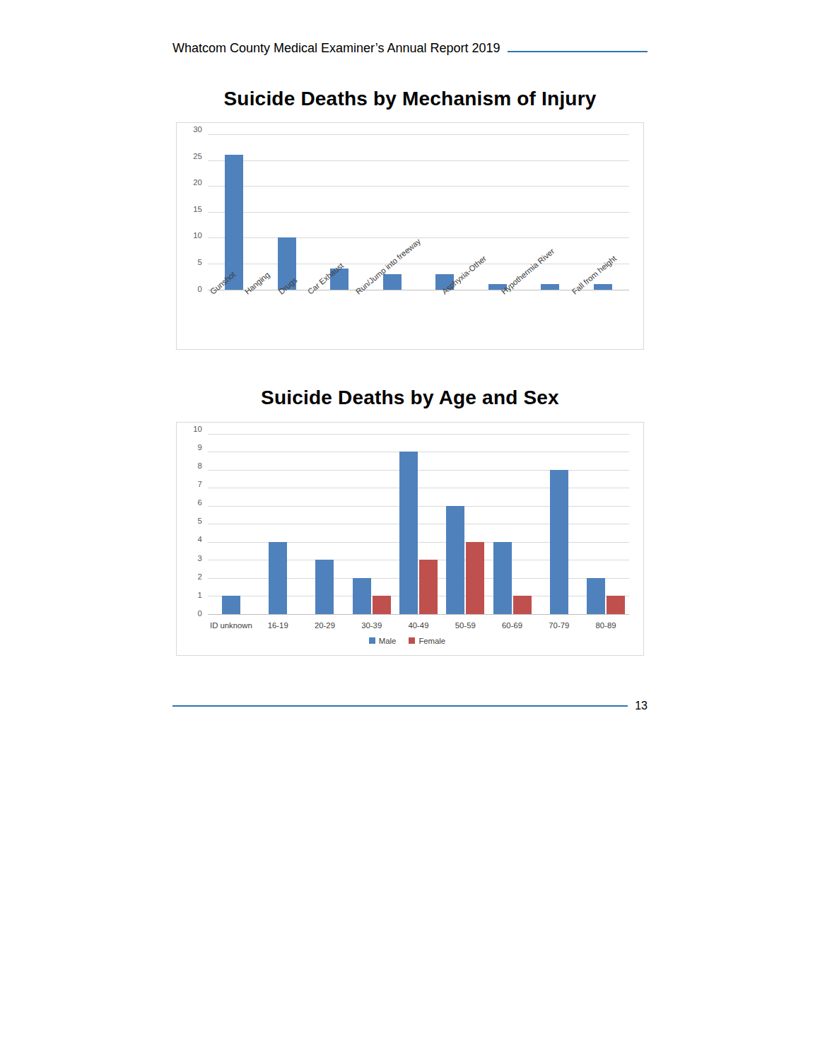Whatcom County Medical Examiner’s Annual Report 2019
Suicide Deaths by Mechanism of Injury
30 25 20 15 10 5 0
Gunshot
Hanging
Drugs
Car Exhaust
Run/Jump into freeway
Asphyxia-Other
Hypothermia River
Fall from height
Suicide Deaths by Age and Sex
10 9 8 7 6 5 4 3 2 1 0
ID unknown
16-19
20-29
30-39
40-49
50-59
60-69
70-79
80-89
Male
Female
13